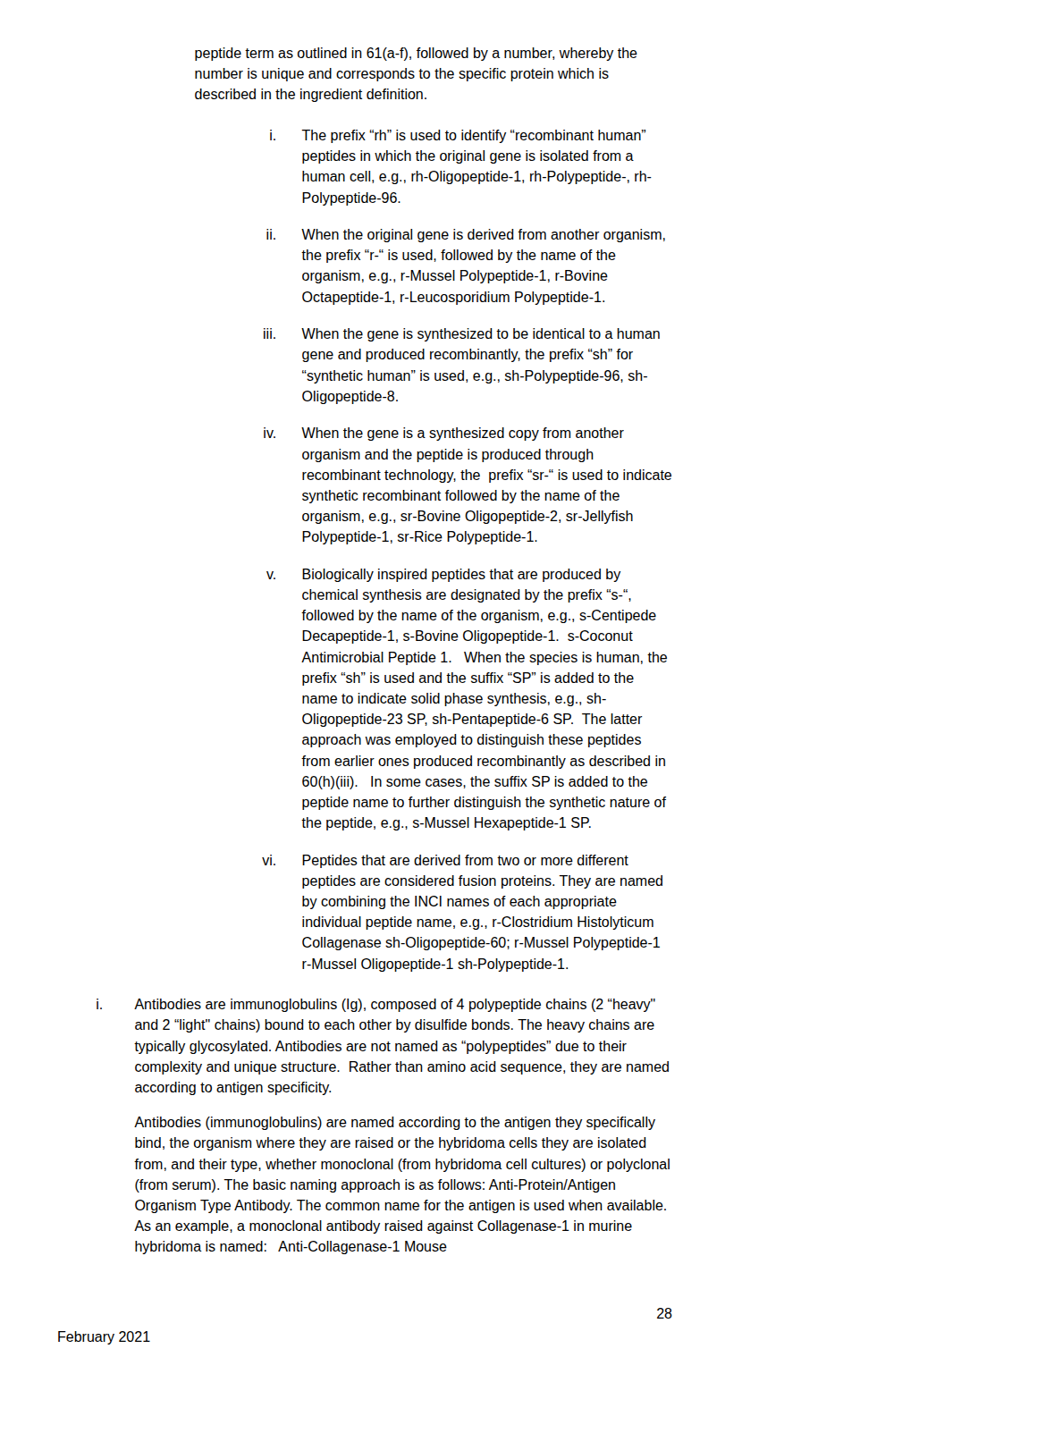peptide term as outlined in 61(a-f), followed by a number, whereby the number is unique and corresponds to the specific protein which is described in the ingredient definition.
The prefix “rh” is used to identify “recombinant human” peptides in which the original gene is isolated from a human cell, e.g., rh-Oligopeptide-1, rh-Polypeptide-, rh-Polypeptide-96.
When the original gene is derived from another organism, the prefix “r-“ is used, followed by the name of the organism, e.g., r-Mussel Polypeptide-1, r-Bovine Octapeptide-1, r-Leucosporidium Polypeptide-1.
When the gene is synthesized to be identical to a human gene and produced recombinantly, the prefix “sh” for “synthetic human” is used, e.g., sh-Polypeptide-96, sh-Oligopeptide-8.
When the gene is a synthesized copy from another organism and the peptide is produced through recombinant technology, the prefix “sr-“ is used to indicate synthetic recombinant followed by the name of the organism, e.g., sr-Bovine Oligopeptide-2, sr-Jellyfish Polypeptide-1, sr-Rice Polypeptide-1.
Biologically inspired peptides that are produced by chemical synthesis are designated by the prefix “s-“, followed by the name of the organism, e.g., s-Centipede Decapeptide-1, s-Bovine Oligopeptide-1. s-Coconut Antimicrobial Peptide 1. When the species is human, the prefix “sh” is used and the suffix “SP” is added to the name to indicate solid phase synthesis, e.g., sh-Oligopeptide-23 SP, sh-Pentapeptide-6 SP. The latter approach was employed to distinguish these peptides from earlier ones produced recombinantly as described in 60(h)(iii). In some cases, the suffix SP is added to the peptide name to further distinguish the synthetic nature of the peptide, e.g., s-Mussel Hexapeptide-1 SP.
Peptides that are derived from two or more different peptides are considered fusion proteins. They are named by combining the INCI names of each appropriate individual peptide name, e.g., r-Clostridium Histolyticum Collagenase sh-Oligopeptide-60; r-Mussel Polypeptide-1 r-Mussel Oligopeptide-1 sh-Polypeptide-1.
Antibodies are immunoglobulins (Ig), composed of 4 polypeptide chains (2 “heavy" and 2 “light" chains) bound to each other by disulfide bonds. The heavy chains are typically glycosylated. Antibodies are not named as “polypeptides” due to their complexity and unique structure. Rather than amino acid sequence, they are named according to antigen specificity.
Antibodies (immunoglobulins) are named according to the antigen they specifically bind, the organism where they are raised or the hybridoma cells they are isolated from, and their type, whether monoclonal (from hybridoma cell cultures) or polyclonal (from serum). The basic naming approach is as follows: Anti-Protein/Antigen Organism Type Antibody. The common name for the antigen is used when available. As an example, a monoclonal antibody raised against Collagenase-1 in murine hybridoma is named: Anti-Collagenase-1 Mouse
28
February 2021